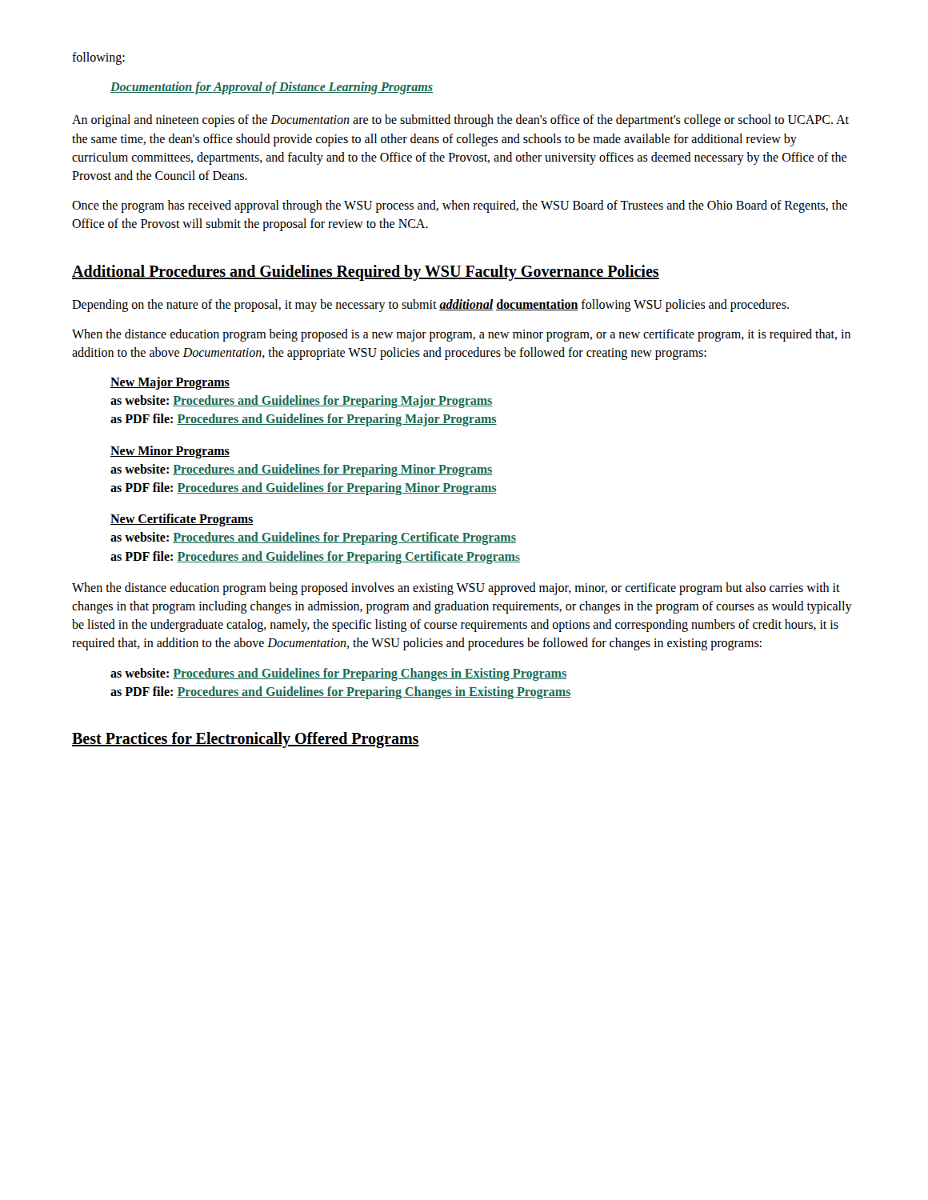following:
Documentation for Approval of Distance Learning Programs
An original and nineteen copies of the Documentation are to be submitted through the dean's office of the department's college or school to UCAPC. At the same time, the dean's office should provide copies to all other deans of colleges and schools to be made available for additional review by curriculum committees, departments, and faculty and to the Office of the Provost, and other university offices as deemed necessary by the Office of the Provost and the Council of Deans.
Once the program has received approval through the WSU process and, when required, the WSU Board of Trustees and the Ohio Board of Regents, the Office of the Provost will submit the proposal for review to the NCA.
Additional Procedures and Guidelines Required by WSU Faculty Governance Policies
Depending on the nature of the proposal, it may be necessary to submit additional documentation following WSU policies and procedures.
When the distance education program being proposed is a new major program, a new minor program, or a new certificate program, it is required that, in addition to the above Documentation, the appropriate WSU policies and procedures be followed for creating new programs:
New Major Programs
as website: Procedures and Guidelines for Preparing Major Programs
as PDF file: Procedures and Guidelines for Preparing Major Programs
New Minor Programs
as website: Procedures and Guidelines for Preparing Minor Programs
as PDF file: Procedures and Guidelines for Preparing Minor Programs
New Certificate Programs
as website: Procedures and Guidelines for Preparing Certificate Programs
as PDF file: Procedures and Guidelines for Preparing Certificate Programs
When the distance education program being proposed involves an existing WSU approved major, minor, or certificate program but also carries with it changes in that program including changes in admission, program and graduation requirements, or changes in the program of courses as would typically be listed in the undergraduate catalog, namely, the specific listing of course requirements and options and corresponding numbers of credit hours, it is required that, in addition to the above Documentation, the WSU policies and procedures be followed for changes in existing programs:
as website: Procedures and Guidelines for Preparing Changes in Existing Programs
as PDF file: Procedures and Guidelines for Preparing Changes in Existing Programs
Best Practices for Electronically Offered Programs